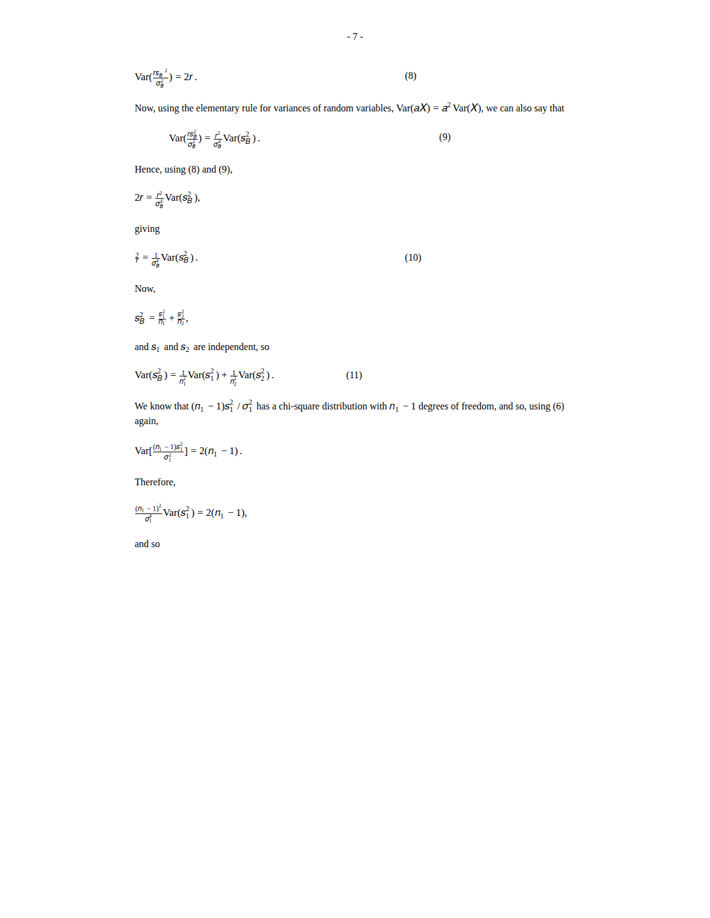- 7 -
Var ( rsB2 σB2 ) = 2r . (8)
Now, using the elementary rule for variances of random variables, Var(aX)=a2Var(X), we can also say that
Var ( rsB2 σB2 ) = r2 σB4 Var (sB2) . (9)
Hence, using (8) and (9),
2r = r2 σB4 Var (sB2) ,
giving
2r = 1 σB4 Var (sB2) . (10)
Now,
sB2 = s12 n1 + s22 n2 ,
and s1 and s2 are independent, so
Var (sB2) = 1 n12 Var (s12) + 1 n22 Var (s22) . (11)
We know that (n1−1)s12/σ12 has a chi-square distribution with n1−1 degrees of freedom, and so, using (6) again,
Var [ (n1−1)s12 σ12 ] = 2(n1−1) .
Therefore,
(n1−1)2 σ14 Var (s12) = 2(n1−1) ,
and so